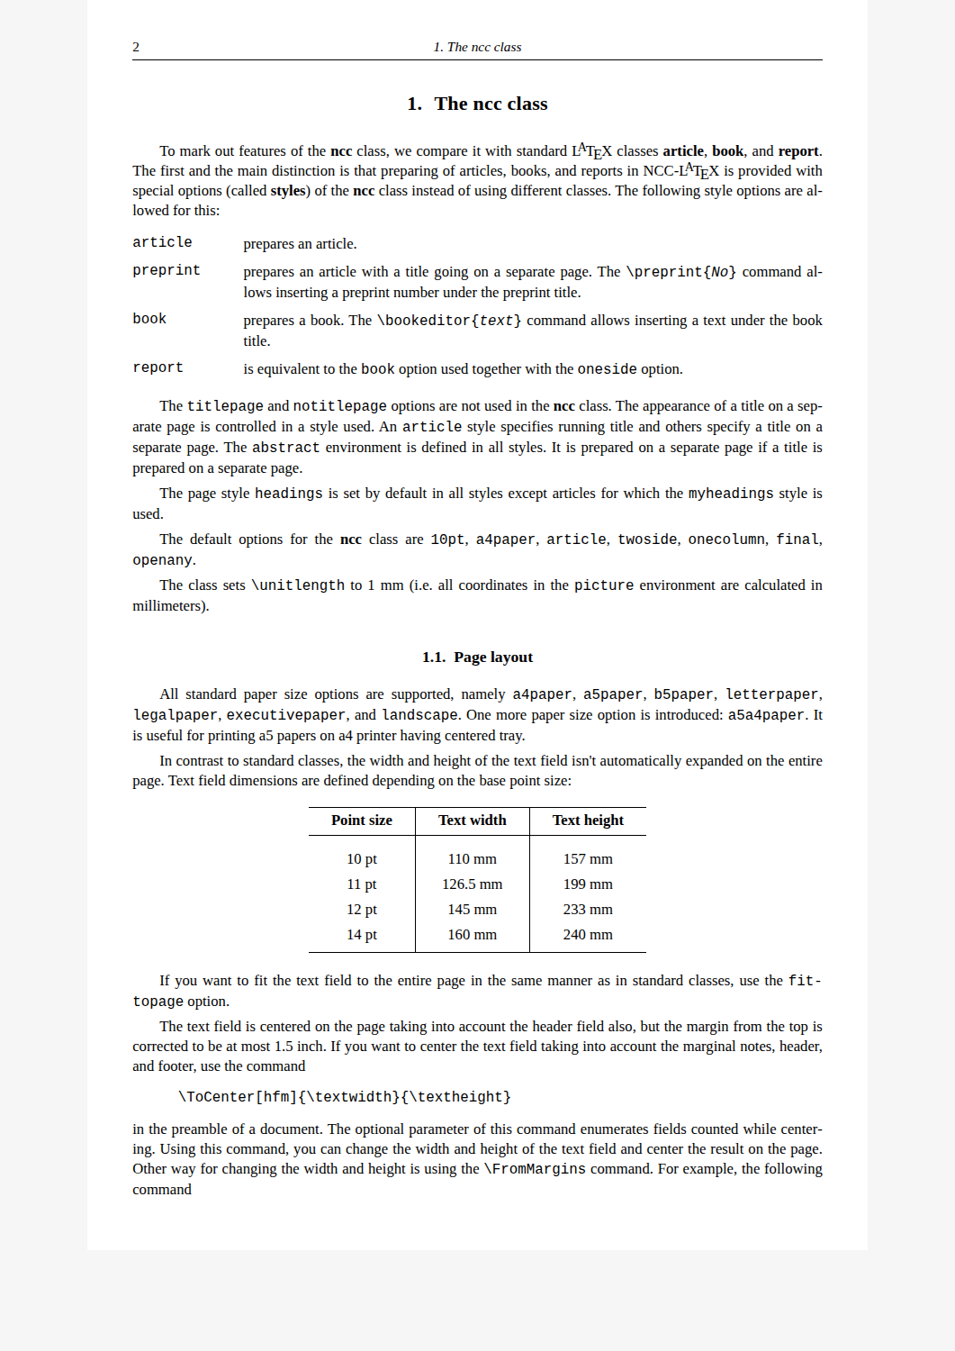2 1. The ncc class 2
1. The ncc class
To mark out features of the ncc class, we compare it with standard LATEX classes article, book, and report. The first and the main distinction is that preparing of articles, books, and reports in NCC-LATEX is provided with special options (called styles) of the ncc class instead of using different classes. The following style options are allowed for this:
article
prepares an article.
preprint
prepares an article with a title going on a separate page. The \preprint{No} command allows inserting a preprint number under the preprint title.
book
prepares a book. The \bookeditor{text} command allows inserting a text under the book title.
report
is equivalent to the book option used together with the oneside option.
The titlepage and notitlepage options are not used in the ncc class. The appearance of a title on a separate page is controlled in a style used. An article style specifies running title and others specify a title on a separate page. The abstract environment is defined in all styles. It is prepared on a separate page if a title is prepared on a separate page.
The page style headings is set by default in all styles except articles for which the myheadings style is used.
The default options for the ncc class are 10pt, a4paper, article, twoside, onecolumn, final, openany.
The class sets \unitlength to 1 mm (i.e. all coordinates in the picture environment are calculated in millimeters).
1.1. Page layout
All standard paper size options are supported, namely a4paper, a5paper, b5paper, letterpaper, legalpaper, executivepaper, and landscape. One more paper size option is introduced: a5a4paper. It is useful for printing a5 papers on a4 printer having centered tray.
In contrast to standard classes, the width and height of the text field isn't automatically expanded on the entire page. Text field dimensions are defined depending on the base point size:
| Point size | Text width | Text height |
| --- | --- | --- |
| 10 pt | 110 mm | 157 mm |
| 11 pt | 126.5 mm | 199 mm |
| 12 pt | 145 mm | 233 mm |
| 14 pt | 160 mm | 240 mm |
If you want to fit the text field to the entire page in the same manner as in standard classes, use the fittopage option.
The text field is centered on the page taking into account the header field also, but the margin from the top is corrected to be at most 1.5 inch. If you want to center the text field taking into account the marginal notes, header, and footer, use the command
\ToCenter[hfm]{\textwidth}{\textheight}
in the preamble of a document. The optional parameter of this command enumerates fields counted while centering. Using this command, you can change the width and height of the text field and center the result on the page. Other way for changing the width and height is using the \FromMargins command. For example, the following command